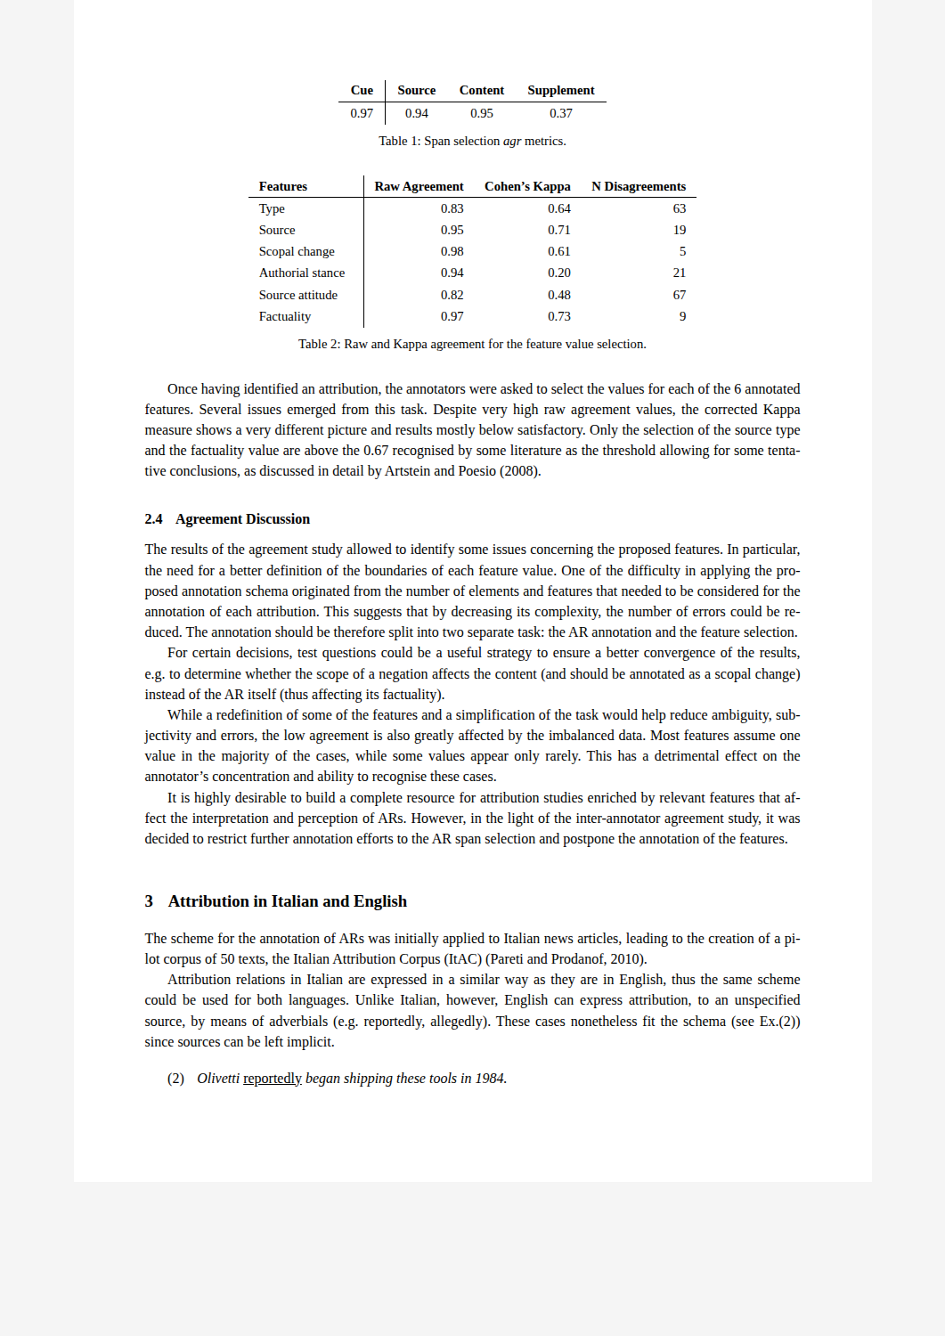| Cue | Source | Content | Supplement |
| --- | --- | --- | --- |
| 0.97 | 0.94 | 0.95 | 0.37 |
Table 1: Span selection agr metrics.
| Features | Raw Agreement | Cohen’s Kappa | N Disagreements |
| --- | --- | --- | --- |
| Type | 0.83 | 0.64 | 63 |
| Source | 0.95 | 0.71 | 19 |
| Scopal change | 0.98 | 0.61 | 5 |
| Authorial stance | 0.94 | 0.20 | 21 |
| Source attitude | 0.82 | 0.48 | 67 |
| Factuality | 0.97 | 0.73 | 9 |
Table 2: Raw and Kappa agreement for the feature value selection.
Once having identified an attribution, the annotators were asked to select the values for each of the 6 annotated features. Several issues emerged from this task. Despite very high raw agreement values, the corrected Kappa measure shows a very different picture and results mostly below satisfactory. Only the selection of the source type and the factuality value are above the 0.67 recognised by some literature as the threshold allowing for some tentative conclusions, as discussed in detail by Artstein and Poesio (2008).
2.4 Agreement Discussion
The results of the agreement study allowed to identify some issues concerning the proposed features. In particular, the need for a better definition of the boundaries of each feature value. One of the difficulty in applying the proposed annotation schema originated from the number of elements and features that needed to be considered for the annotation of each attribution. This suggests that by decreasing its complexity, the number of errors could be reduced. The annotation should be therefore split into two separate task: the AR annotation and the feature selection.
For certain decisions, test questions could be a useful strategy to ensure a better convergence of the results, e.g. to determine whether the scope of a negation affects the content (and should be annotated as a scopal change) instead of the AR itself (thus affecting its factuality).
While a redefinition of some of the features and a simplification of the task would help reduce ambiguity, subjectivity and errors, the low agreement is also greatly affected by the imbalanced data. Most features assume one value in the majority of the cases, while some values appear only rarely. This has a detrimental effect on the annotator’s concentration and ability to recognise these cases.
It is highly desirable to build a complete resource for attribution studies enriched by relevant features that affect the interpretation and perception of ARs. However, in the light of the inter-annotator agreement study, it was decided to restrict further annotation efforts to the AR span selection and postpone the annotation of the features.
3 Attribution in Italian and English
The scheme for the annotation of ARs was initially applied to Italian news articles, leading to the creation of a pilot corpus of 50 texts, the Italian Attribution Corpus (ItAC) (Pareti and Prodanof, 2010).
Attribution relations in Italian are expressed in a similar way as they are in English, thus the same scheme could be used for both languages. Unlike Italian, however, English can express attribution, to an unspecified source, by means of adverbials (e.g. reportedly, allegedly). These cases nonetheless fit the schema (see Ex.(2)) since sources can be left implicit.
(2) Olivetti reportedly began shipping these tools in 1984.